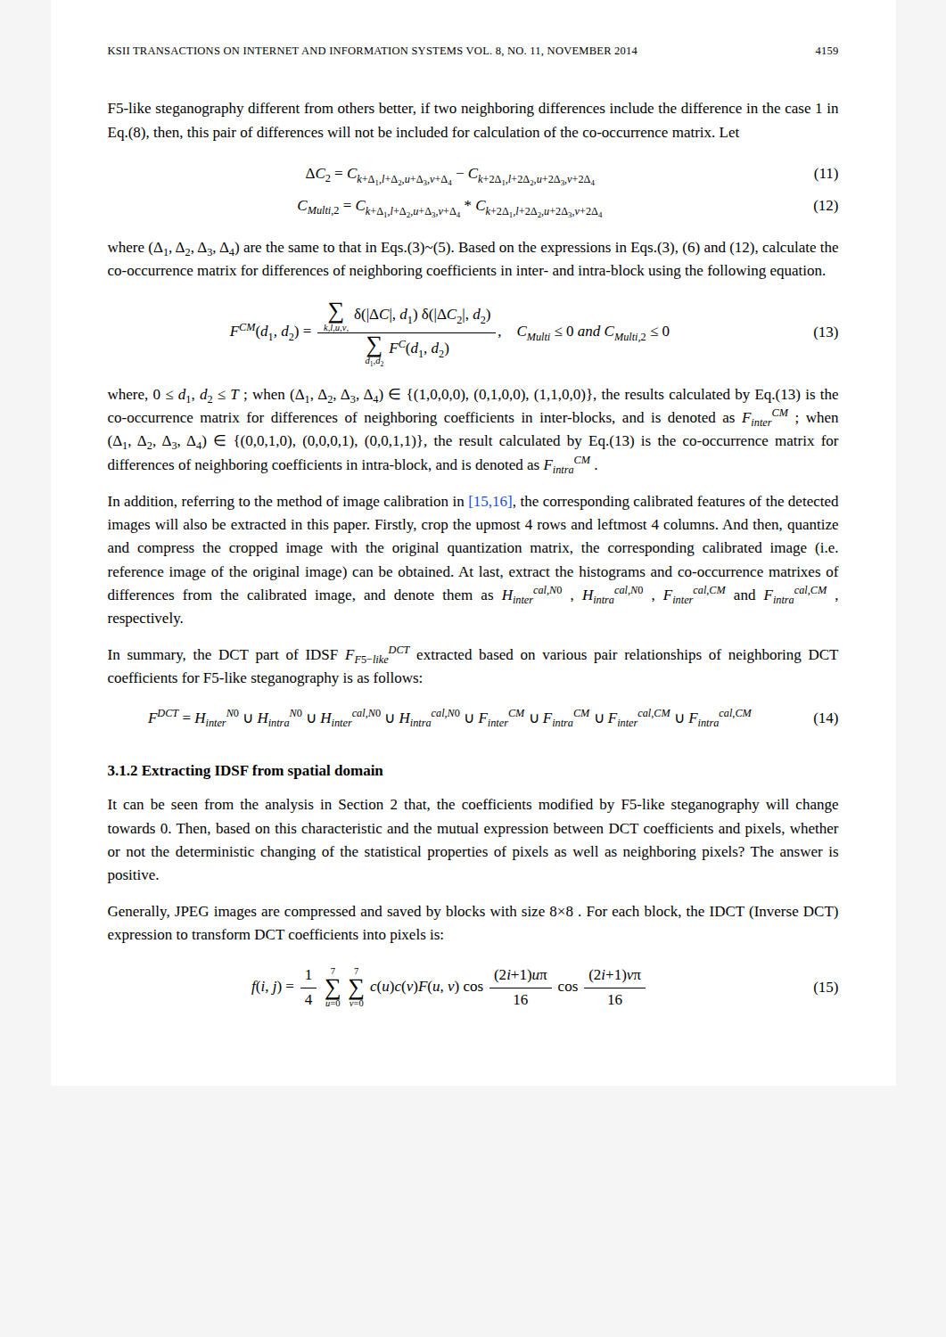KSII TRANSACTIONS ON INTERNET AND INFORMATION SYSTEMS VOL. 8, NO. 11, November 2014 4159
F5-like steganography different from others better, if two neighboring differences include the difference in the case 1 in Eq.(8), then, this pair of differences will not be included for calculation of the co-occurrence matrix. Let
ΔC2 = Ck+Δ1,l+Δ2,u+Δ3,v+Δ4 − Ck+2Δ1,l+2Δ2,u+2Δ3,v+2Δ4
(11)
CMulti,2 = Ck+Δ1,l+Δ2,u+Δ3,v+Δ4 * Ck+2Δ1,l+2Δ2,u+2Δ3,v+2Δ4
(12)
where (Δ1, Δ2, Δ3, Δ4) are the same to that in Eqs.(3)~(5). Based on the expressions in Eqs.(3), (6) and (12), calculate the co-occurrence matrix for differences of neighboring coefficients in inter- and intra-block using the following equation.
FCM(d1, d2) = ∑k,l,u,v, δ(|ΔC|, d1) δ(|ΔC2|, d2) ∑d1,d2 FC(d1, d2) , CMulti ≤ 0 and CMulti,2 ≤ 0
(13)
where, 0 ≤ d1, d2 ≤ T ; when (Δ1, Δ2, Δ3, Δ4) ∈ {(1,0,0,0), (0,1,0,0), (1,1,0,0)}, the results calculated by Eq.(13) is the co-occurrence matrix for differences of neighboring coefficients in inter-blocks, and is denoted as FinterCM ; when (Δ1, Δ2, Δ3, Δ4) ∈ {(0,0,1,0), (0,0,0,1), (0,0,1,1)}, the result calculated by Eq.(13) is the co-occurrence matrix for differences of neighboring coefficients in intra-block, and is denoted as FintraCM .
In addition, referring to the method of image calibration in [15,16], the corresponding calibrated features of the detected images will also be extracted in this paper. Firstly, crop the upmost 4 rows and leftmost 4 columns. And then, quantize and compress the cropped image with the original quantization matrix, the corresponding calibrated image (i.e. reference image of the original image) can be obtained. At last, extract the histograms and co-occurrence matrixes of differences from the calibrated image, and denote them as Hintercal,N0 , Hintracal,N0 , Fintercal,CM and Fintracal,CM , respectively.
In summary, the DCT part of IDSF FF5−likeDCT extracted based on various pair relationships of neighboring DCT coefficients for F5-like steganography is as follows:
FDCT = HinterN0 ∪ HintraN0 ∪ Hintercal,N0 ∪ Hintracal,N0 ∪ FinterCM ∪ FintraCM ∪ Fintercal,CM ∪ Fintracal,CM
(14)
3.1.2 Extracting IDSF from spatial domain
It can be seen from the analysis in Section 2 that, the coefficients modified by F5-like steganography will change towards 0. Then, based on this characteristic and the mutual expression between DCT coefficients and pixels, whether or not the deterministic changing of the statistical properties of pixels as well as neighboring pixels? The answer is positive.
Generally, JPEG images are compressed and saved by blocks with size 8×8 . For each block, the IDCT (Inverse DCT) expression to transform DCT coefficients into pixels is:
f(i, j) = 14 7∑u=0 7∑v=0 c(u)c(v)F(u, v) cos (2i+1)uπ 16 cos (2i+1)vπ 16
(15)